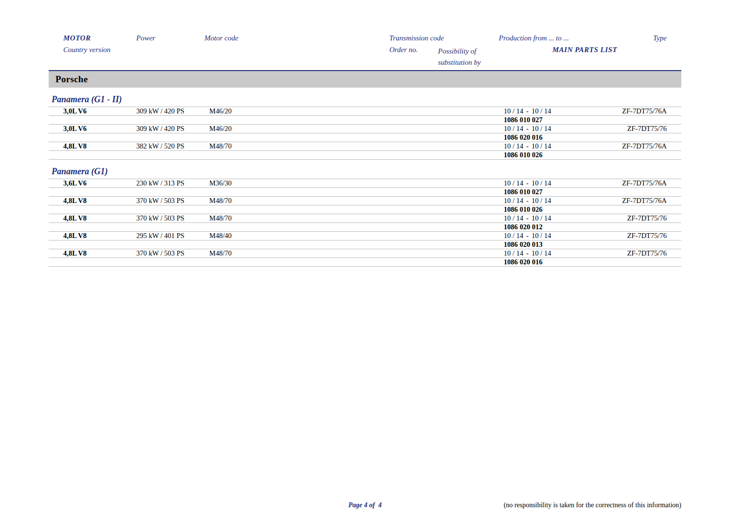MOTOR Country version Power Motor code Transmission code Production from ... to ... Type Order no. Possibility of
substitution by MAIN PARTS LIST
Porsche
Panamera (G1 - II)
| 3,0L V6 | 309 kW / 420 PS | M46/20 | | 10 / 14 - 10 / 14 | ZF-7DT75/76A |
| | | | | 1086 010 027 | |
| 3,0L V6 | 309 kW / 420 PS | M46/20 | | 10 / 14 - 10 / 14 | ZF-7DT75/76 |
| | | | | 1086 020 016 | |
| 4,8L V8 | 382 kW / 520 PS | M48/70 | | 10 / 14 - 10 / 14 | ZF-7DT75/76A |
| | | | | 1086 010 026 | |
Panamera (G1)
| 3,6L V6 | 230 kW / 313 PS | M36/30 | | 10 / 14 - 10 / 14 | ZF-7DT75/76A |
| | | | | 1086 010 027 | |
| 4,8L V8 | 370 kW / 503 PS | M48/70 | | 10 / 14 - 10 / 14 | ZF-7DT75/76A |
| | | | | 1086 010 026 | |
| 4,8L V8 | 370 kW / 503 PS | M48/70 | | 10 / 14 - 10 / 14 | ZF-7DT75/76 |
| | | | | 1086 020 012 | |
| 4,8L V8 | 295 kW / 401 PS | M48/40 | | 10 / 14 - 10 / 14 | ZF-7DT75/76 |
| | | | | 1086 020 013 | |
| 4,8L V8 | 370 kW / 503 PS | M48/70 | | 10 / 14 - 10 / 14 | ZF-7DT75/76 |
| | | | | 1086 020 016 | |
Page 4 of 4 (no responsibility is taken for the correctness of this information)